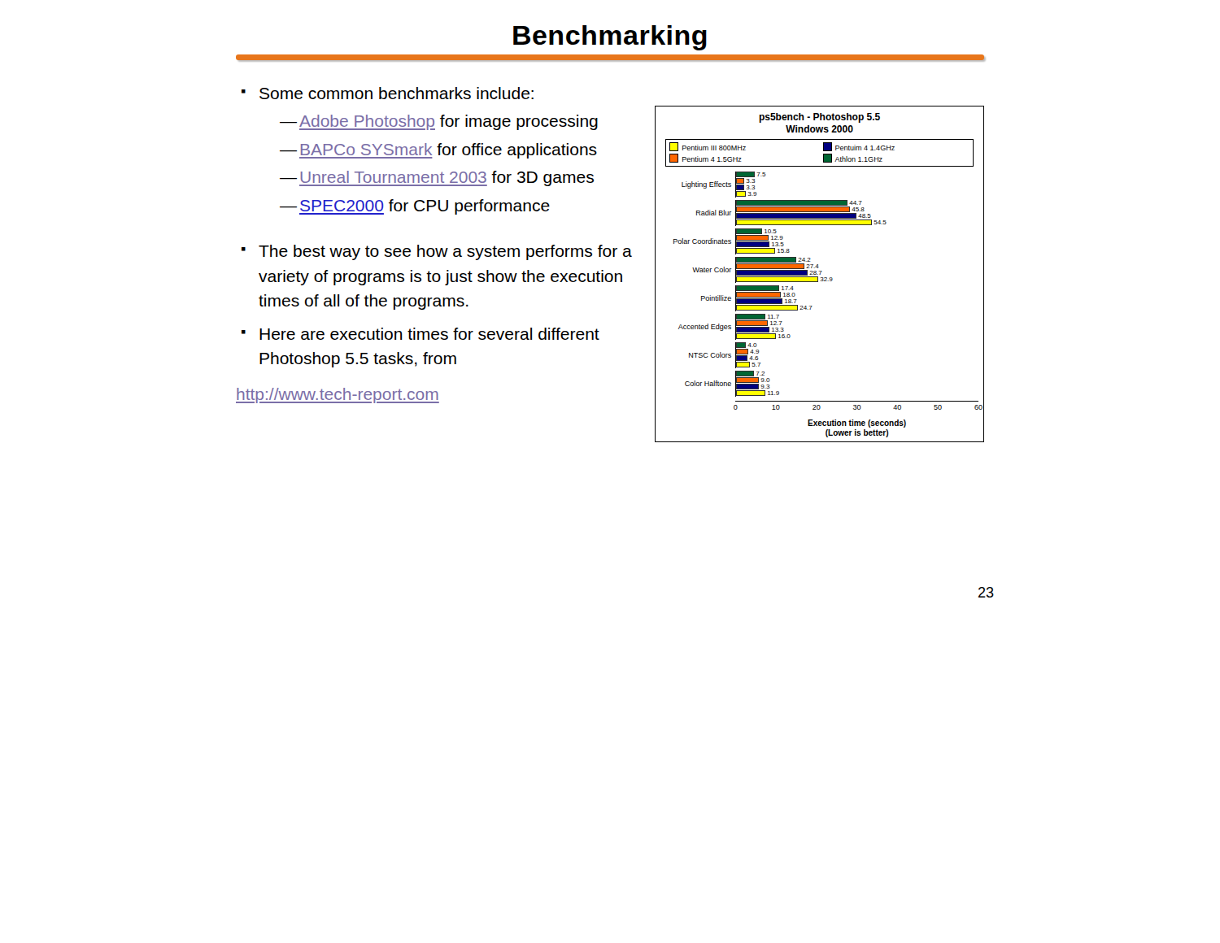Benchmarking
Some common benchmarks include:
Adobe Photoshop for image processing
BAPCo SYSmark for office applications
Unreal Tournament 2003 for 3D games
SPEC2000 for CPU performance
The best way to see how a system performs for a variety of programs is to just show the execution times of all of the programs.
Here are execution times for several different Photoshop 5.5 tasks, from
http://www.tech-report.com
ps5bench - Photoshop 5.5
Windows 2000
Pentium III 800MHz
Pentuim 4 1.4GHz
Pentium 4 1.5GHz
Athlon 1.1GHz
Lighting Effects
7.5
3.3
3.3
3.9
Radial Blur
44.7
45.8
48.5
54.5
Polar Coordinates
10.5
12.9
13.5
15.8
Water Color
24.2
27.4
28.7
32.9
Pointillize
17.4
18.0
18.7
24.7
Accented Edges
11.7
12.7
13.3
16.0
NTSC Colors
4.0
4.9
4.6
5.7
Color Halftone
7.2
9.0
9.3
11.9
0 10 20 30 40 50 60
Execution time (seconds)
(Lower is better)
23